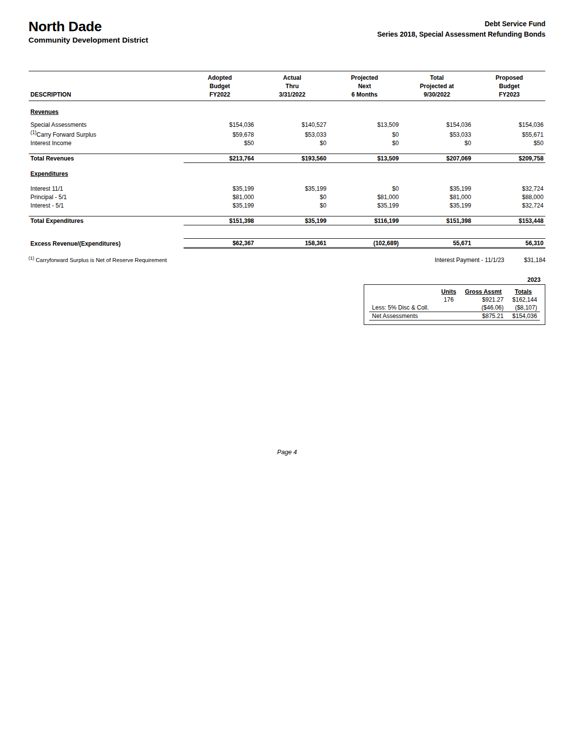North Dade
Community Development District
Debt Service Fund
Series 2018, Special Assessment Refunding Bonds
| | Adopted | Actual | Projected | Total | Proposed |
| --- | --- | --- | --- | --- | --- |
| | Budget | Thru | Next | Projected at | Budget |
| DESCRIPTION | FY2022 | 3/31/2022 | 6 Months | 9/30/2022 | FY2023 |
| Revenues | |
| Special Assessments | $154,036 | $140,527 | $13,509 | $154,036 | $154,036 |
| (1) Carry Forward Surplus | $59,678 | $53,033 | $0 | $53,033 | $55,671 |
| Interest Income | $50 | $0 | $0 | $0 | $50 |
| Total Revenues | $213,764 | $193,560 | $13,509 | $207,069 | $209,758 |
| Expenditures | |
| Interest 11/1 | $35,199 | $35,199 | $0 | $35,199 | $32,724 |
| Principal - 5/1 | $81,000 | $0 | $81,000 | $81,000 | $88,000 |
| Interest - 5/1 | $35,199 | $0 | $35,199 | $35,199 | $32,724 |
| Total Expenditures | $151,398 | $35,199 | $116,199 | $151,398 | $153,448 |
| Excess Revenue/(Expenditures) | $62,367 | 158,361 | (102,689) | 55,671 | 56,310 |
(1) Carryforward Surplus is Net of Reserve Requirement
Interest Payment - 11/1/23 $31,184
2023
| | Units | Gross Assmt | Totals |
| --- | --- | --- | --- |
| | 176 | $921.27 | $162,144 |
| Less: 5% Disc & Coll. | | ($46.06) | ($8,107) |
| Net Assessments | | $875.21 | $154,036 |
Page 4